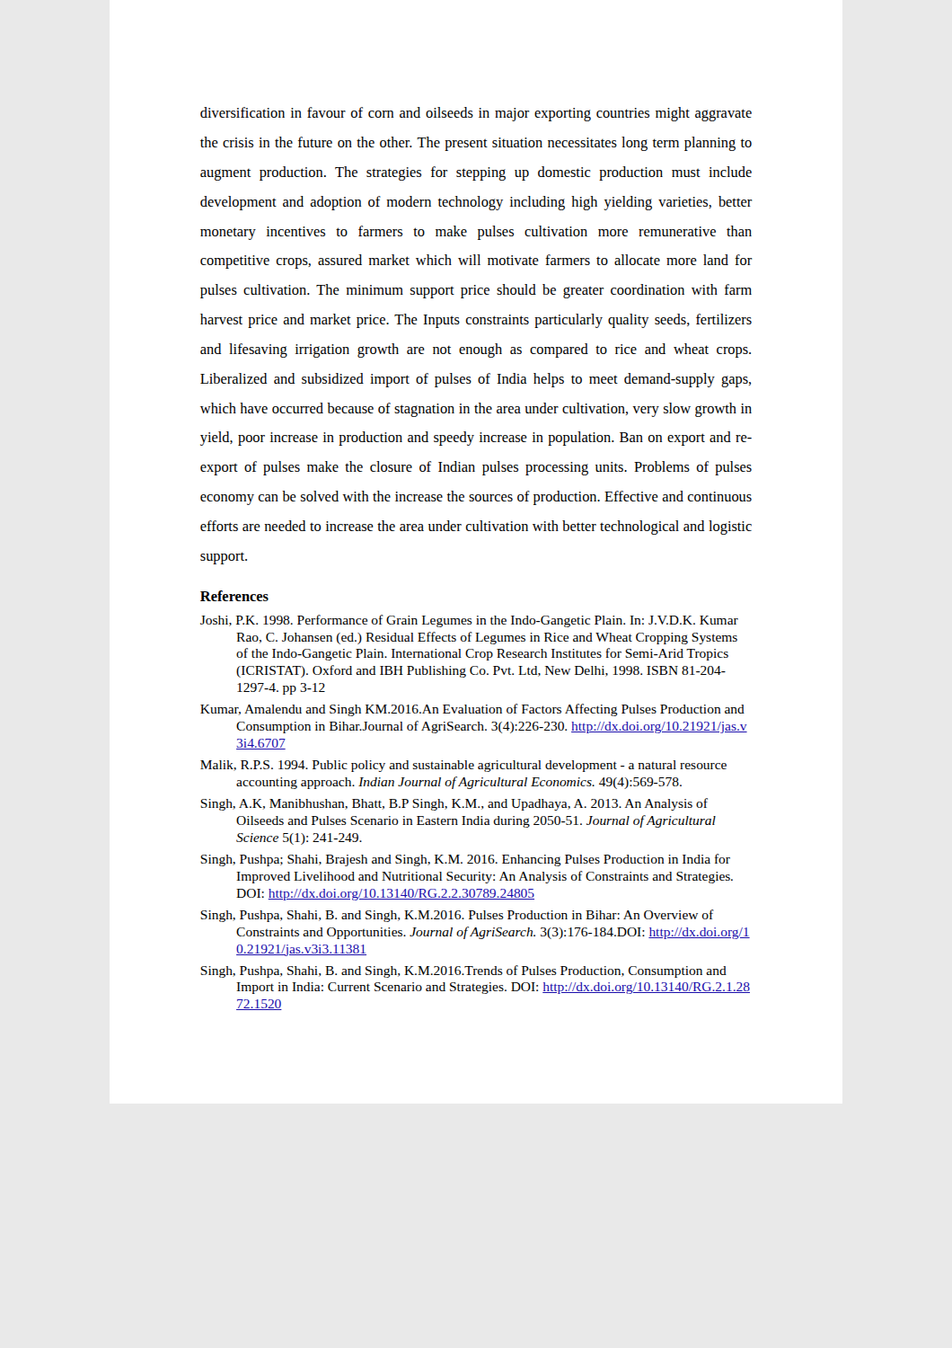diversification in favour of corn and oilseeds in major exporting countries might aggravate the crisis in the future on the other. The present situation necessitates long term planning to augment production. The strategies for stepping up domestic production must include development and adoption of modern technology including high yielding varieties, better monetary incentives to farmers to make pulses cultivation more remunerative than competitive crops, assured market which will motivate farmers to allocate more land for pulses cultivation. The minimum support price should be greater coordination with farm harvest price and market price. The Inputs constraints particularly quality seeds, fertilizers and lifesaving irrigation growth are not enough as compared to rice and wheat crops. Liberalized and subsidized import of pulses of India helps to meet demand-supply gaps, which have occurred because of stagnation in the area under cultivation, very slow growth in yield, poor increase in production and speedy increase in population. Ban on export and re-export of pulses make the closure of Indian pulses processing units. Problems of pulses economy can be solved with the increase the sources of production. Effective and continuous efforts are needed to increase the area under cultivation with better technological and logistic support.
References
Joshi, P.K. 1998. Performance of Grain Legumes in the Indo-Gangetic Plain. In: J.V.D.K. Kumar Rao, C. Johansen (ed.) Residual Effects of Legumes in Rice and Wheat Cropping Systems of the Indo-Gangetic Plain. International Crop Research Institutes for Semi-Arid Tropics (ICRISTAT). Oxford and IBH Publishing Co. Pvt. Ltd, New Delhi, 1998. ISBN 81-204-1297-4. pp 3-12
Kumar, Amalendu and Singh KM.2016.An Evaluation of Factors Affecting Pulses Production and Consumption in Bihar.Journal of AgriSearch. 3(4):226-230. http://dx.doi.org/10.21921/jas.v3i4.6707
Malik, R.P.S. 1994. Public policy and sustainable agricultural development - a natural resource accounting approach. Indian Journal of Agricultural Economics. 49(4):569-578.
Singh, A.K, Manibhushan, Bhatt, B.P Singh, K.M., and Upadhaya, A. 2013. An Analysis of Oilseeds and Pulses Scenario in Eastern India during 2050-51. Journal of Agricultural Science 5(1): 241-249.
Singh, Pushpa; Shahi, Brajesh and Singh, K.M. 2016. Enhancing Pulses Production in India for Improved Livelihood and Nutritional Security: An Analysis of Constraints and Strategies. DOI: http://dx.doi.org/10.13140/RG.2.2.30789.24805
Singh, Pushpa, Shahi, B. and Singh, K.M.2016. Pulses Production in Bihar: An Overview of Constraints and Opportunities. Journal of AgriSearch. 3(3):176-184.DOI: http://dx.doi.org/10.21921/jas.v3i3.11381
Singh, Pushpa, Shahi, B. and Singh, K.M.2016.Trends of Pulses Production, Consumption and Import in India: Current Scenario and Strategies. DOI: http://dx.doi.org/10.13140/RG.2.1.2872.1520